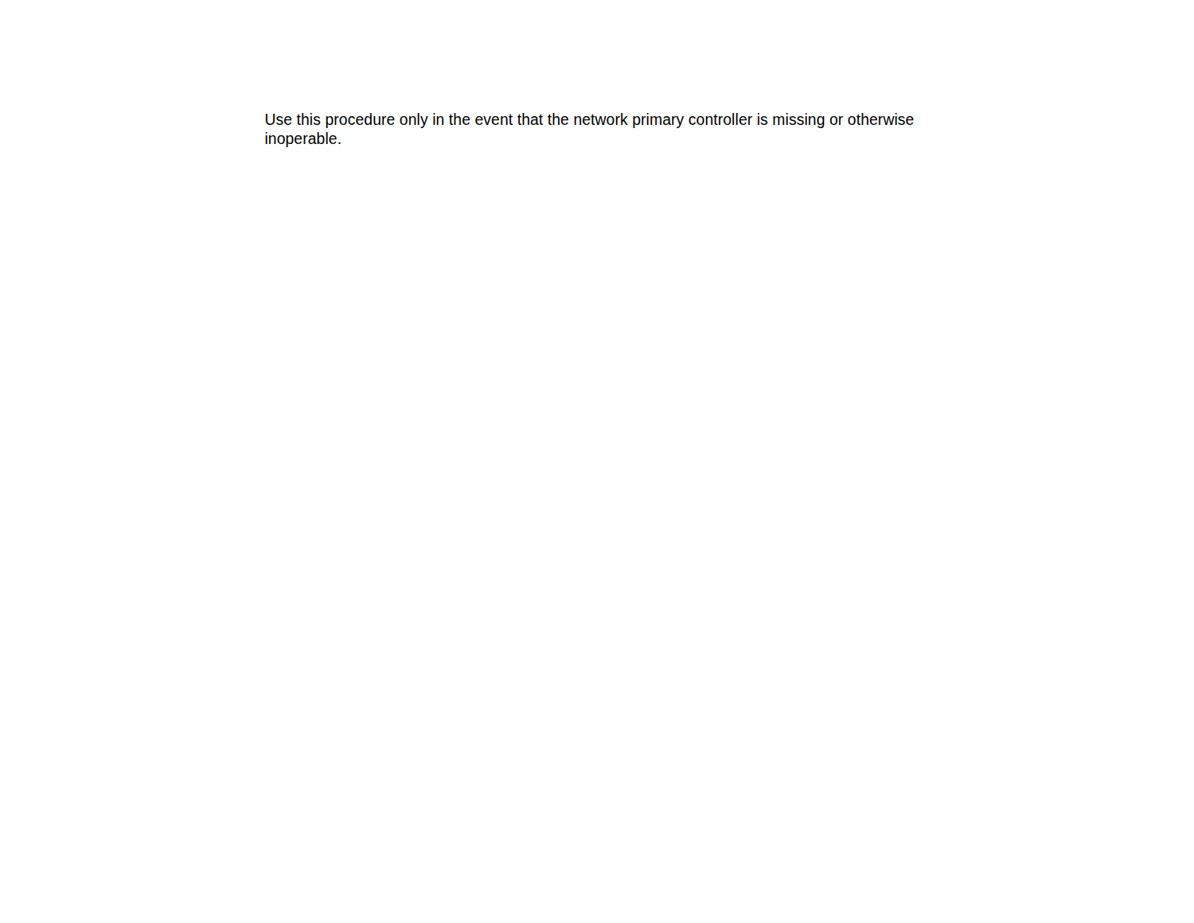Use this procedure only in the event that the network primary controller is missing or otherwise inoperable.